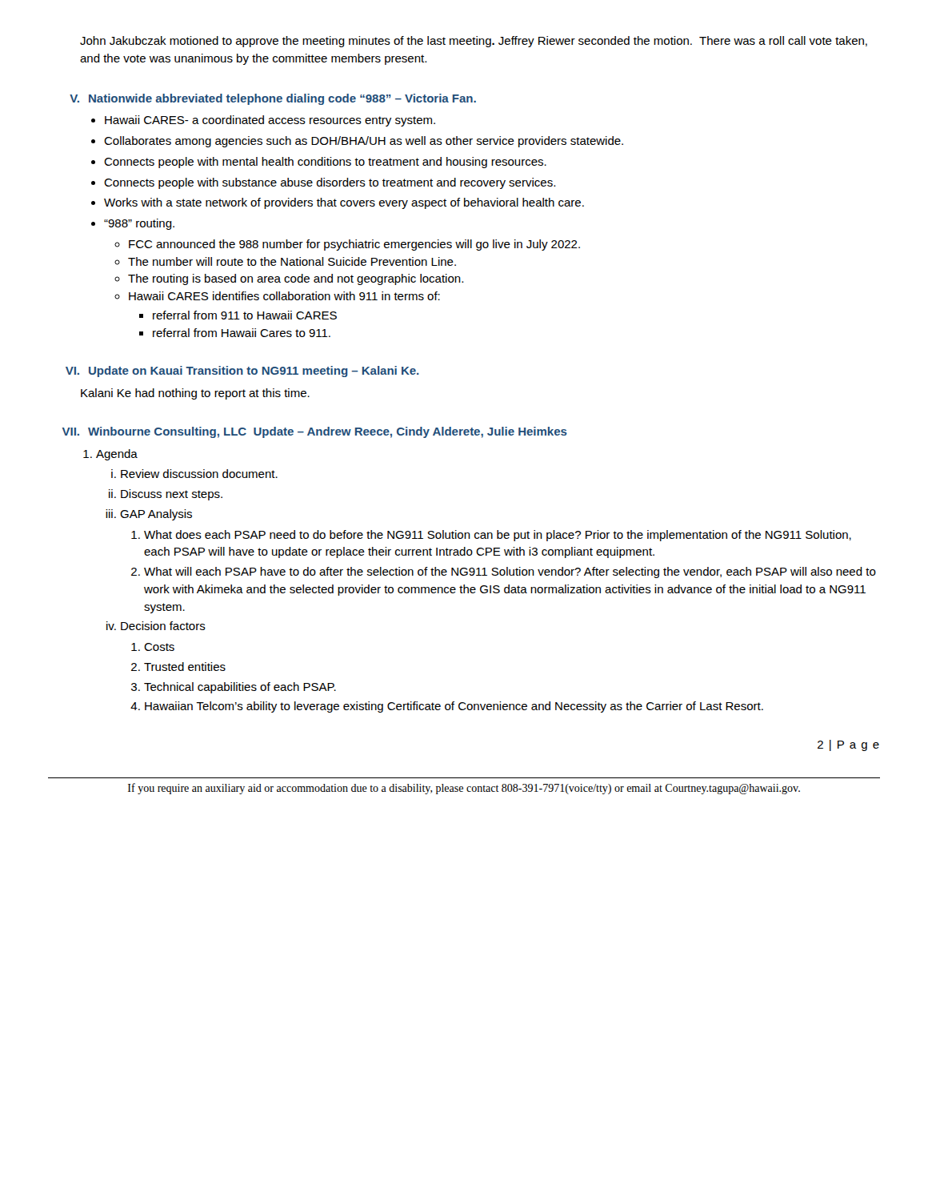John Jakubczak motioned to approve the meeting minutes of the last meeting. Jeffrey Riewer seconded the motion. There was a roll call vote taken, and the vote was unanimous by the committee members present.
V. Nationwide abbreviated telephone dialing code “988” – Victoria Fan.
Hawaii CARES- a coordinated access resources entry system.
Collaborates among agencies such as DOH/BHA/UH as well as other service providers statewide.
Connects people with mental health conditions to treatment and housing resources.
Connects people with substance abuse disorders to treatment and recovery services.
Works with a state network of providers that covers every aspect of behavioral health care.
“988” routing.
FCC announced the 988 number for psychiatric emergencies will go live in July 2022.
The number will route to the National Suicide Prevention Line.
The routing is based on area code and not geographic location.
Hawaii CARES identifies collaboration with 911 in terms of:
referral from 911 to Hawaii CARES
referral from Hawaii Cares to 911.
VI. Update on Kauai Transition to NG911 meeting – Kalani Ke.
Kalani Ke had nothing to report at this time.
VII. Winbourne Consulting, LLC Update – Andrew Reece, Cindy Alderete, Julie Heimkes
Agenda
Review discussion document.
Discuss next steps.
GAP Analysis
What does each PSAP need to do before the NG911 Solution can be put in place? Prior to the implementation of the NG911 Solution, each PSAP will have to update or replace their current Intrado CPE with i3 compliant equipment.
What will each PSAP have to do after the selection of the NG911 Solution vendor? After selecting the vendor, each PSAP will also need to work with Akimeka and the selected provider to commence the GIS data normalization activities in advance of the initial load to a NG911 system.
Decision factors
Costs
Trusted entities
Technical capabilities of each PSAP.
Hawaiian Telcom’s ability to leverage existing Certificate of Convenience and Necessity as the Carrier of Last Resort.
2 | P a g e
If you require an auxiliary aid or accommodation due to a disability, please contact 808-391-7971(voice/tty) or email at Courtney.tagupa@hawaii.gov.